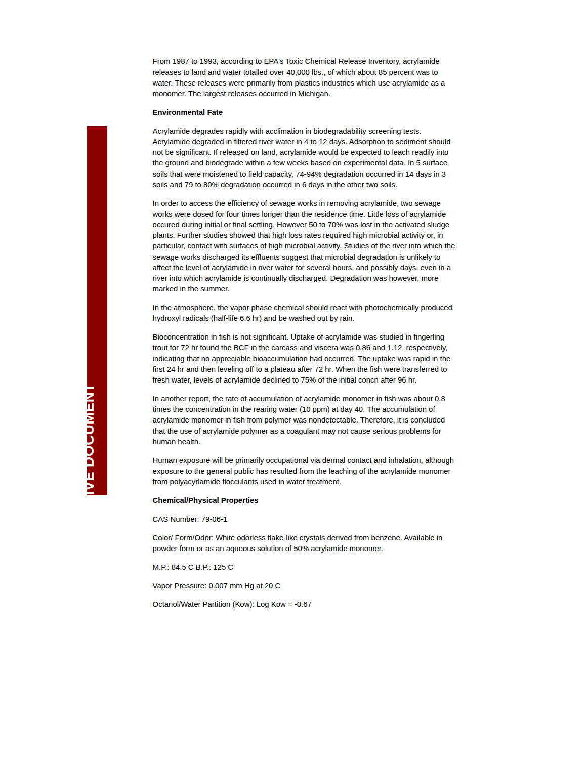US EPA ARCHIVE DOCUMENT
From 1987 to 1993, according to EPA's Toxic Chemical Release Inventory, acrylamide releases to land and water totalled over 40,000 lbs., of which about 85 percent was to water. These releases were primarily from plastics industries which use acrylamide as a monomer. The largest releases occurred in Michigan.
Environmental Fate
Acrylamide degrades rapidly with acclimation in biodegradability screening tests. Acrylamide degraded in filtered river water in 4 to 12 days. Adsorption to sediment should not be significant. If released on land, acrylamide would be expected to leach readily into the ground and biodegrade within a few weeks based on experimental data. In 5 surface soils that were moistened to field capacity, 74-94% degradation occurred in 14 days in 3 soils and 79 to 80% degradation occurred in 6 days in the other two soils.
In order to access the efficiency of sewage works in removing acrylamide, two sewage works were dosed for four times longer than the residence time. Little loss of acrylamide occured during initial or final settling. However 50 to 70% was lost in the activated sludge plants. Further studies showed that high loss rates required high microbial activity or, in particular, contact with surfaces of high microbial activity. Studies of the river into which the sewage works discharged its effluents suggest that microbial degradation is unlikely to affect the level of acrylamide in river water for several hours, and possibly days, even in a river into which acrylamide is continually discharged. Degradation was however, more marked in the summer.
In the atmosphere, the vapor phase chemical should react with photochemically produced hydroxyl radicals (half-life 6.6 hr) and be washed out by rain.
Bioconcentration in fish is not significant. Uptake of acrylamide was studied in fingerling trout for 72 hr found the BCF in the carcass and viscera was 0.86 and 1.12, respectively, indicating that no appreciable bioaccumulation had occurred. The uptake was rapid in the first 24 hr and then leveling off to a plateau after 72 hr. When the fish were transferred to fresh water, levels of acrylamide declined to 75% of the initial concn after 96 hr.
In another report, the rate of accumulation of acrylamide monomer in fish was about 0.8 times the concentration in the rearing water (10 ppm) at day 40. The accumulation of acrylamide monomer in fish from polymer was nondetectable. Therefore, it is concluded that the use of acrylamide polymer as a coagulant may not cause serious problems for human health.
Human exposure will be primarily occupational via dermal contact and inhalation, although exposure to the general public has resulted from the leaching of the acrylamide monomer from polyacyrlamide flocculants used in water treatment.
Chemical/Physical Properties
CAS Number: 79-06-1
Color/ Form/Odor: White odorless flake-like crystals derived from benzene. Available in powder form or as an aqueous solution of 50% acrylamide monomer.
M.P.: 84.5 C B.P.: 125 C
Vapor Pressure: 0.007 mm Hg at 20 C
Octanol/Water Partition (Kow): Log Kow = -0.67